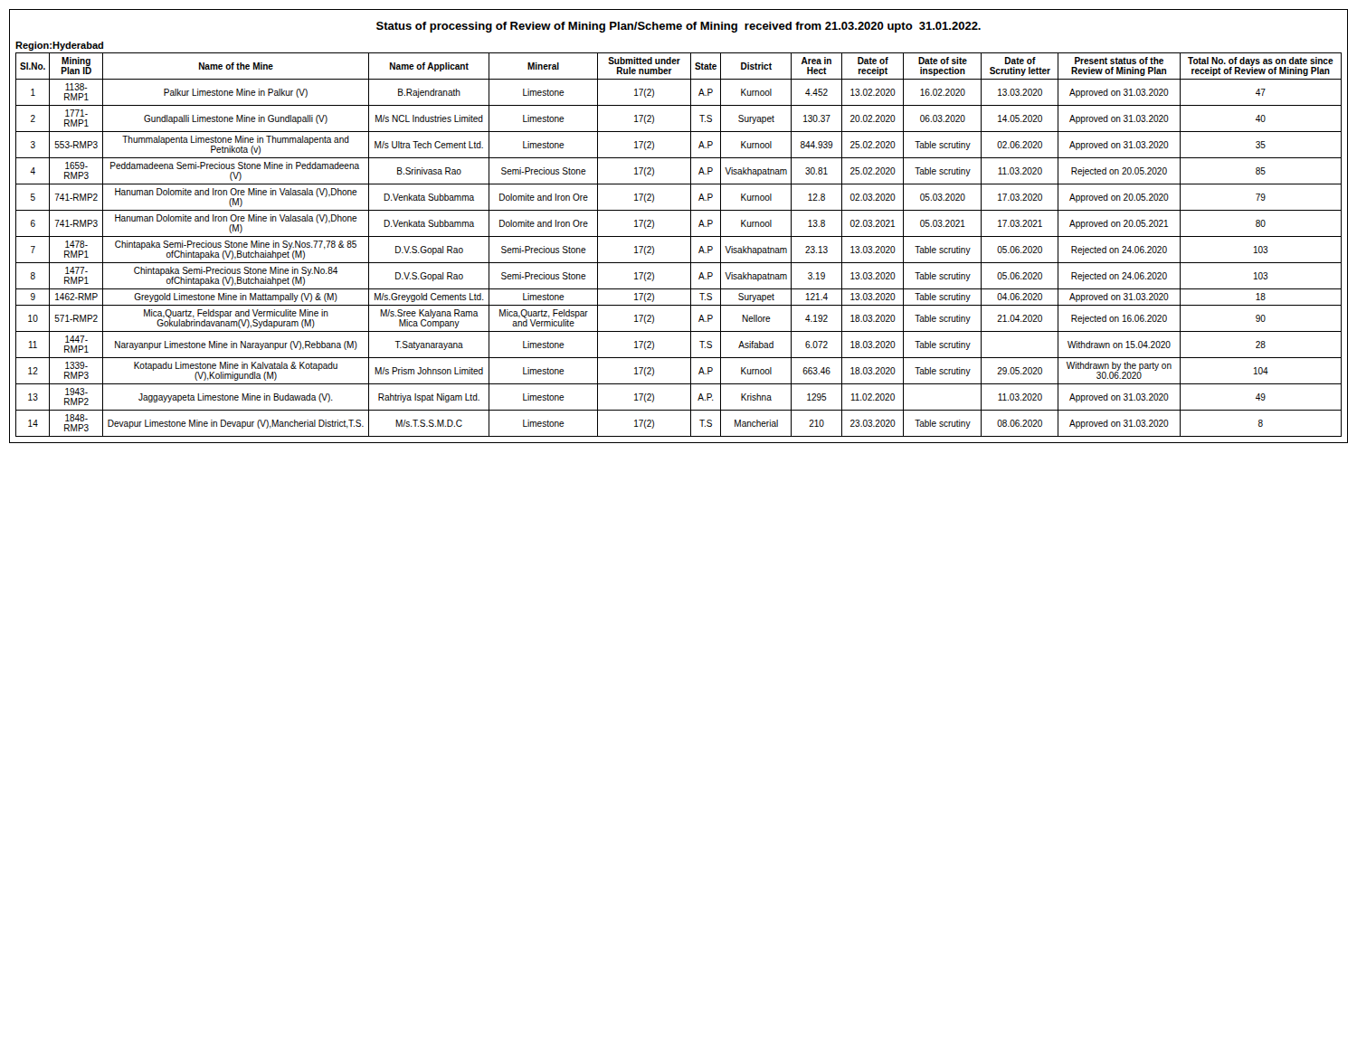Status of processing of Review of Mining Plan/Scheme of Mining received from 21.03.2020 upto 31.01.2022.
Region:Hyderabad
| Sl.No. | Mining Plan ID | Name of the Mine | Name of Applicant | Mineral | Submitted under Rule number | State | District | Area in Hect | Date of receipt | Date of site inspection | Date of Scrutiny letter | Present status of the Review of Mining Plan | Total No. of days as on date since receipt of Review of Mining Plan |
| --- | --- | --- | --- | --- | --- | --- | --- | --- | --- | --- | --- | --- | --- |
| 1 | 1138-RMP1 | Palkur Limestone Mine in Palkur (V) | B.Rajendranath | Limestone | 17(2) | A.P | Kurnool | 4.452 | 13.02.2020 | 16.02.2020 | 13.03.2020 | Approved on 31.03.2020 | 47 |
| 2 | 1771-RMP1 | Gundlapalli Limestone Mine in Gundlapalli (V) | M/s NCL Industries Limited | Limestone | 17(2) | T.S | Suryapet | 130.37 | 20.02.2020 | 06.03.2020 | 14.05.2020 | Approved on 31.03.2020 | 40 |
| 3 | 553-RMP3 | Thummalapenta Limestone Mine in Thummalapenta and Petnikota (v) | M/s Ultra Tech Cement Ltd. | Limestone | 17(2) | A.P | Kurnool | 844.939 | 25.02.2020 | Table scrutiny | 02.06.2020 | Approved on 31.03.2020 | 35 |
| 4 | 1659-RMP3 | Peddamadeena Semi-Precious Stone Mine in Peddamadeena (V) | B.Srinivasa Rao | Semi-Precious Stone | 17(2) | A.P | Visakhapatnam | 30.81 | 25.02.2020 | Table scrutiny | 11.03.2020 | Rejected on 20.05.2020 | 85 |
| 5 | 741-RMP2 | Hanuman Dolomite and Iron Ore Mine in Valasala (V),Dhone (M) | D.Venkata Subbamma | Dolomite and Iron Ore | 17(2) | A.P | Kurnool | 12.8 | 02.03.2020 | 05.03.2020 | 17.03.2020 | Approved on 20.05.2020 | 79 |
| 6 | 741-RMP3 | Hanuman Dolomite and Iron Ore Mine in Valasala (V),Dhone (M) | D.Venkata Subbamma | Dolomite and Iron Ore | 17(2) | A.P | Kurnool | 13.8 | 02.03.2021 | 05.03.2021 | 17.03.2021 | Approved on 20.05.2021 | 80 |
| 7 | 1478-RMP1 | Chintapaka Semi-Precious Stone Mine in Sy.Nos.77,78 & 85 ofChintapaka (V),Butchaiahpet (M) | D.V.S.Gopal Rao | Semi-Precious Stone | 17(2) | A.P | Visakhapatnam | 23.13 | 13.03.2020 | Table scrutiny | 05.06.2020 | Rejected on 24.06.2020 | 103 |
| 8 | 1477-RMP1 | Chintapaka Semi-Precious Stone Mine in Sy.No.84 ofChintapaka (V),Butchaiahpet (M) | D.V.S.Gopal Rao | Semi-Precious Stone | 17(2) | A.P | Visakhapatnam | 3.19 | 13.03.2020 | Table scrutiny | 05.06.2020 | Rejected on 24.06.2020 | 103 |
| 9 | 1462-RMP | Greygold Limestone Mine in Mattampally (V) & (M) | M/s.Greygold Cements Ltd. | Limestone | 17(2) | T.S | Suryapet | 121.4 | 13.03.2020 | Table scrutiny | 04.06.2020 | Approved on 31.03.2020 | 18 |
| 10 | 571-RMP2 | Mica,Quartz, Feldspar and Vermiculite Mine in Gokulabrindavanam(V),Sydapuram (M) | M/s.Sree Kalyana Rama Mica Company | Mica,Quartz, Feldspar and Vermiculite | 17(2) | A.P | Nellore | 4.192 | 18.03.2020 | Table scrutiny | 21.04.2020 | Rejected on 16.06.2020 | 90 |
| 11 | 1447-RMP1 | Narayanpur Limestone Mine in Narayanpur (V),Rebbana (M) | T.Satyanarayana | Limestone | 17(2) | T.S | Asifabad | 6.072 | 18.03.2020 | Table scrutiny | | Withdrawn on 15.04.2020 | 28 |
| 12 | 1339-RMP3 | Kotapadu Limestone Mine in Kalvatala & Kotapadu (V),Kolimigundla (M) | M/s Prism Johnson Limited | Limestone | 17(2) | A.P | Kurnool | 663.46 | 18.03.2020 | Table scrutiny | 29.05.2020 | Withdrawn by the party on 30.06.2020 | 104 |
| 13 | 1943-RMP2 | Jaggayyapeta Limestone Mine in Budawada (V). | Rahtriya Ispat Nigam Ltd. | Limestone | 17(2) | A.P. | Krishna | 1295 | 11.02.2020 | | 11.03.2020 | Approved on 31.03.2020 | 49 |
| 14 | 1848-RMP3 | Devapur Limestone Mine in Devapur (V),Mancherial District,T.S. | M/s.T.S.S.M.D.C | Limestone | 17(2) | T.S | Mancherial | 210 | 23.03.2020 | Table scrutiny | 08.06.2020 | Approved on 31.03.2020 | 8 |